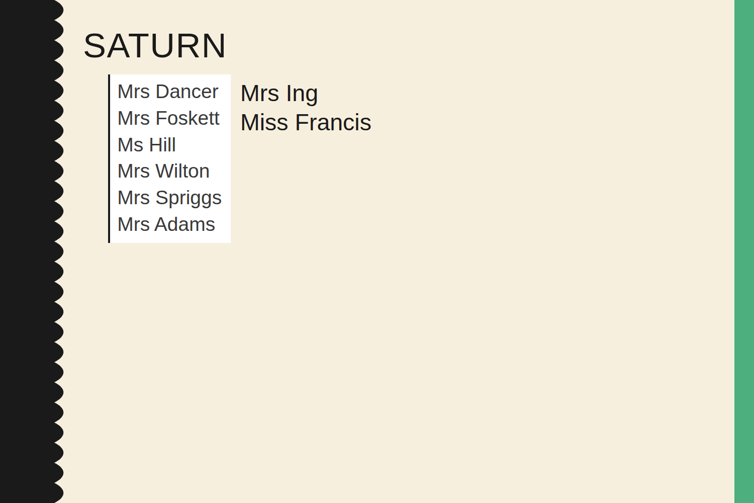Saturn
Mrs Dancer
Mrs Foskett
Ms Hill
Mrs Wilton
Mrs Spriggs
Mrs Adams
Mrs Ing
Miss Francis